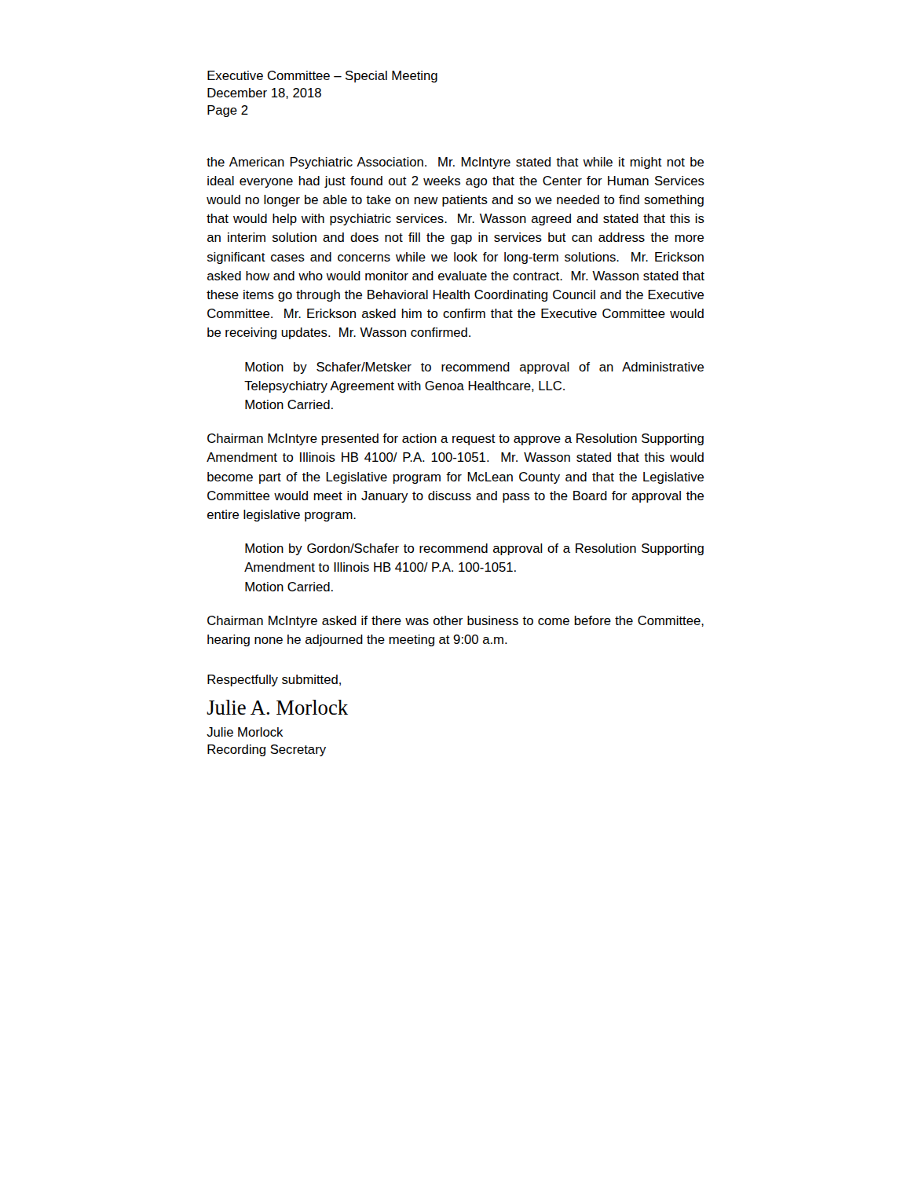Executive Committee – Special Meeting
December 18, 2018
Page 2
the American Psychiatric Association. Mr. McIntyre stated that while it might not be ideal everyone had just found out 2 weeks ago that the Center for Human Services would no longer be able to take on new patients and so we needed to find something that would help with psychiatric services. Mr. Wasson agreed and stated that this is an interim solution and does not fill the gap in services but can address the more significant cases and concerns while we look for long-term solutions. Mr. Erickson asked how and who would monitor and evaluate the contract. Mr. Wasson stated that these items go through the Behavioral Health Coordinating Council and the Executive Committee. Mr. Erickson asked him to confirm that the Executive Committee would be receiving updates. Mr. Wasson confirmed.
Motion by Schafer/Metsker to recommend approval of an Administrative Telepsychiatry Agreement with Genoa Healthcare, LLC.
Motion Carried.
Chairman McIntyre presented for action a request to approve a Resolution Supporting Amendment to Illinois HB 4100/ P.A. 100-1051. Mr. Wasson stated that this would become part of the Legislative program for McLean County and that the Legislative Committee would meet in January to discuss and pass to the Board for approval the entire legislative program.
Motion by Gordon/Schafer to recommend approval of a Resolution Supporting Amendment to Illinois HB 4100/ P.A. 100-1051.
Motion Carried.
Chairman McIntyre asked if there was other business to come before the Committee, hearing none he adjourned the meeting at 9:00 a.m.
Respectfully submitted,
Julie A. Morlock
Julie Morlock
Recording Secretary